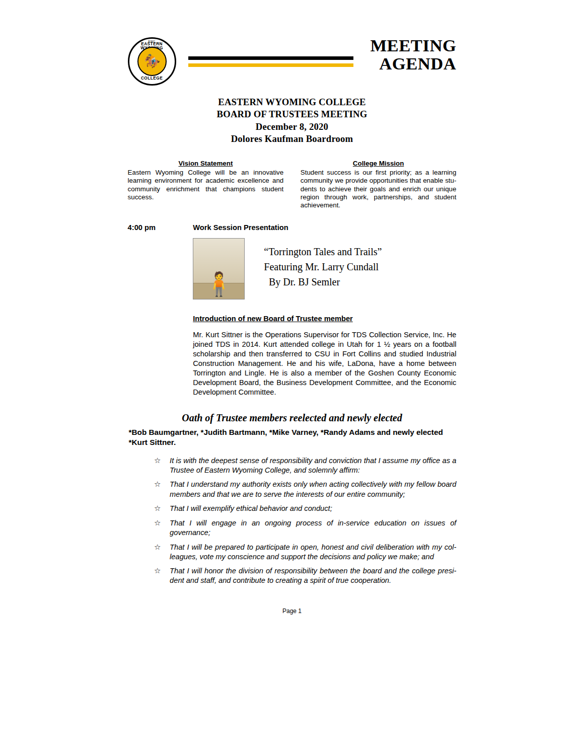EWC
EASTERN WYOMING
🏇
COLLEGE
MEETING
AGENDA
EASTERN WYOMING COLLEGE
BOARD OF TRUSTEES MEETING
December 8, 2020
Dolores Kaufman Boardroom
Vision Statement
Eastern Wyoming College will be an innovative learning environment for academic excellence and community enrichment that champions student success.
College Mission
Student success is our first priority; as a learning community we provide opportunities that enable students to achieve their goals and enrich our unique region through work, partnerships, and student achievement.
4:00 pm
Work Session Presentation
🧍
“Torrington Tales and Trails”
Featuring Mr. Larry Cundall
By Dr. BJ Semler
Introduction of new Board of Trustee member
Mr. Kurt Sittner is the Operations Supervisor for TDS Collection Service, Inc. He joined TDS in 2014. Kurt attended college in Utah for 1 ½ years on a football scholarship and then transferred to CSU in Fort Collins and studied Industrial Construction Management. He and his wife, LaDona, have a home between Torrington and Lingle. He is also a member of the Goshen County Economic Development Board, the Business Development Committee, and the Economic Development Committee.
Oath of Trustee members reelected and newly elected
*Bob Baumgartner, *Judith Bartmann, *Mike Varney, *Randy Adams and newly elected *Kurt Sittner.
It is with the deepest sense of responsibility and conviction that I assume my office as a Trustee of Eastern Wyoming College, and solemnly affirm:
That I understand my authority exists only when acting collectively with my fellow board members and that we are to serve the interests of our entire community;
That I will exemplify ethical behavior and conduct;
That I will engage in an ongoing process of in-service education on issues of governance;
That I will be prepared to participate in open, honest and civil deliberation with my colleagues, vote my conscience and support the decisions and policy we make; and
That I will honor the division of responsibility between the board and the college president and staff, and contribute to creating a spirit of true cooperation.
Page 1